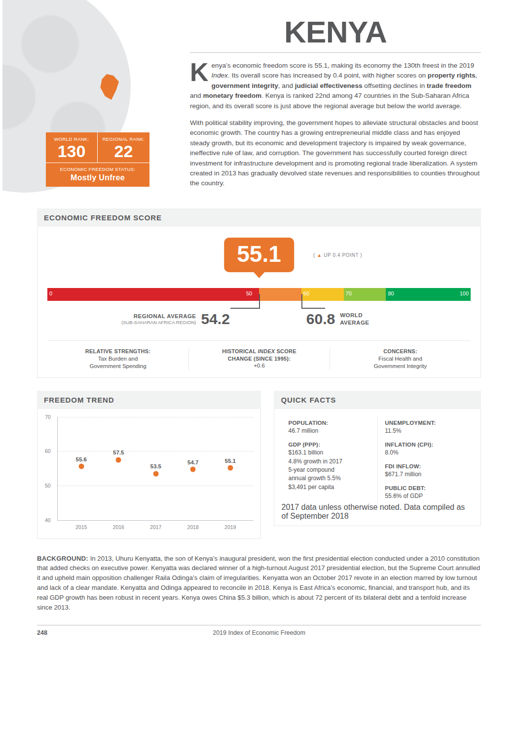World Rank:
130
Regional Rank:
22
Economic Freedom Status:
Mostly Unfree
KENYA
Kenya’s economic freedom score is 55.1, making its economy the 130th freest in the 2019 Index. Its overall score has increased by 0.4 point, with higher scores on property rights, government integrity, and judicial effectiveness offsetting declines in trade freedom and monetary freedom. Kenya is ranked 22nd among 47 countries in the Sub-Saharan Africa region, and its overall score is just above the regional average but below the world average.
With political stability improving, the government hopes to alleviate structural obstacles and boost economic growth. The country has a growing entrepreneurial middle class and has enjoyed steady growth, but its economic and development trajectory is impaired by weak governance, ineffective rule of law, and corruption. The government has successfully courted foreign direct investment for infrastructure development and is promoting regional trade liberalization. A system created in 2013 has gradually devolved state revenues and responsibilities to counties throughout the country.
Economic Freedom Score
55.1
( ▲ UP 0.4 POINT )
0 50 60 70 80 100
REGIONAL AVERAGE (SUB-SAHARAN AFRICA REGION)
54.2
60.8
WORLD AVERAGE
Relative Strengths:
Tax Burden and
Government Spending
Historical Index Score
Change (since 1995):
+0.6
Concerns:
Fiscal Health and
Government Integrity
Freedom Trend
70 60 50 40
55.6
57.5
53.5
54.7
55.1
2015 2016 2017 2018 2019
Quick Facts
Population:
46.7 million
GDP (PPP):
$163.1 billion
4.8% growth in 2017
5-year compound
annual growth 5.5%
$3,491 per capita
Unemployment:
11.5%
Inflation (CPI):
8.0%
FDI Inflow:
$671.7 million
Public Debt:
55.6% of GDP
2017 data unless otherwise noted. Data compiled as of September 2018
BACKGROUND: In 2013, Uhuru Kenyatta, the son of Kenya’s inaugural president, won the first presidential election conducted under a 2010 constitution that added checks on executive power. Kenyatta was declared winner of a high-turnout August 2017 presidential election, but the Supreme Court annulled it and upheld main opposition challenger Raila Odinga’s claim of irregularities. Kenyatta won an October 2017 revote in an election marred by low turnout and lack of a clear mandate. Kenyatta and Odinga appeared to reconcile in 2018. Kenya is East Africa’s economic, financial, and transport hub, and its real GDP growth has been robust in recent years. Kenya owes China $5.3 billion, which is about 72 percent of its bilateral debt and a tenfold increase since 2013.
248
2019 Index of Economic Freedom